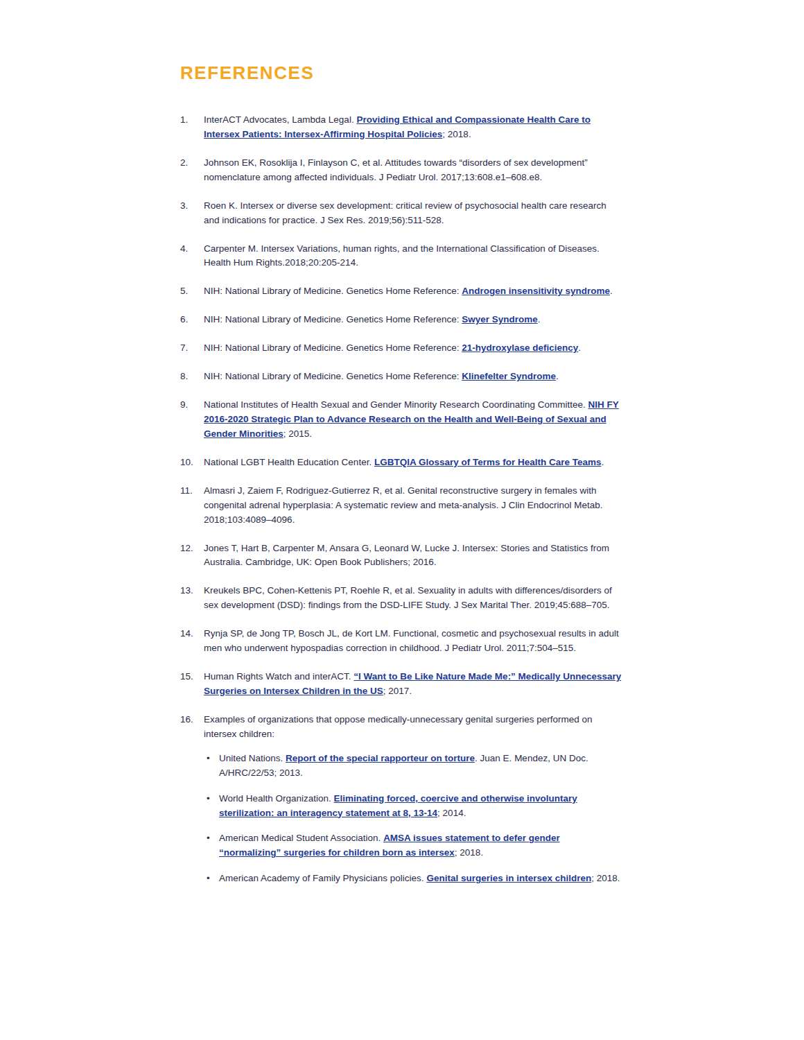REFERENCES
InterACT Advocates, Lambda Legal. Providing Ethical and Compassionate Health Care to Intersex Patients: Intersex-Affirming Hospital Policies; 2018.
Johnson EK, Rosoklija I, Finlayson C, et al. Attitudes towards “disorders of sex development” nomenclature among affected individuals. J Pediatr Urol. 2017;13:608.e1–608.e8.
Roen K. Intersex or diverse sex development: critical review of psychosocial health care research and indications for practice. J Sex Res. 2019;56):511-528.
Carpenter M. Intersex Variations, human rights, and the International Classification of Diseases. Health Hum Rights.2018;20:205-214.
NIH: National Library of Medicine. Genetics Home Reference: Androgen insensitivity syndrome.
NIH: National Library of Medicine. Genetics Home Reference: Swyer Syndrome.
NIH: National Library of Medicine. Genetics Home Reference: 21-hydroxylase deficiency.
NIH: National Library of Medicine. Genetics Home Reference: Klinefelter Syndrome.
National Institutes of Health Sexual and Gender Minority Research Coordinating Committee. NIH FY 2016-2020 Strategic Plan to Advance Research on the Health and Well-Being of Sexual and Gender Minorities; 2015.
National LGBT Health Education Center. LGBTQIA Glossary of Terms for Health Care Teams.
Almasri J, Zaiem F, Rodriguez-Gutierrez R, et al. Genital reconstructive surgery in females with congenital adrenal hyperplasia: A systematic review and meta-analysis. J Clin Endocrinol Metab. 2018;103:4089–4096.
Jones T, Hart B, Carpenter M, Ansara G, Leonard W, Lucke J. Intersex: Stories and Statistics from Australia. Cambridge, UK: Open Book Publishers; 2016.
Kreukels BPC, Cohen-Kettenis PT, Roehle R, et al. Sexuality in adults with differences/disorders of sex development (DSD): findings from the DSD-LIFE Study. J Sex Marital Ther. 2019;45:688–705.
Rynja SP, de Jong TP, Bosch JL, de Kort LM. Functional, cosmetic and psychosexual results in adult men who underwent hypospadias correction in childhood. J Pediatr Urol. 2011;7:504–515.
Human Rights Watch and interACT. “I Want to Be Like Nature Made Me:” Medically Unnecessary Surgeries on Intersex Children in the US; 2017.
Examples of organizations that oppose medically-unnecessary genital surgeries performed on intersex children:
United Nations. Report of the special rapporteur on torture. Juan E. Mendez, UN Doc. A/HRC/22/53; 2013.
World Health Organization. Eliminating forced, coercive and otherwise involuntary sterilization: an interagency statement at 8, 13-14; 2014.
American Medical Student Association. AMSA issues statement to defer gender “normalizing” surgeries for children born as intersex; 2018.
American Academy of Family Physicians policies. Genital surgeries in intersex children; 2018.